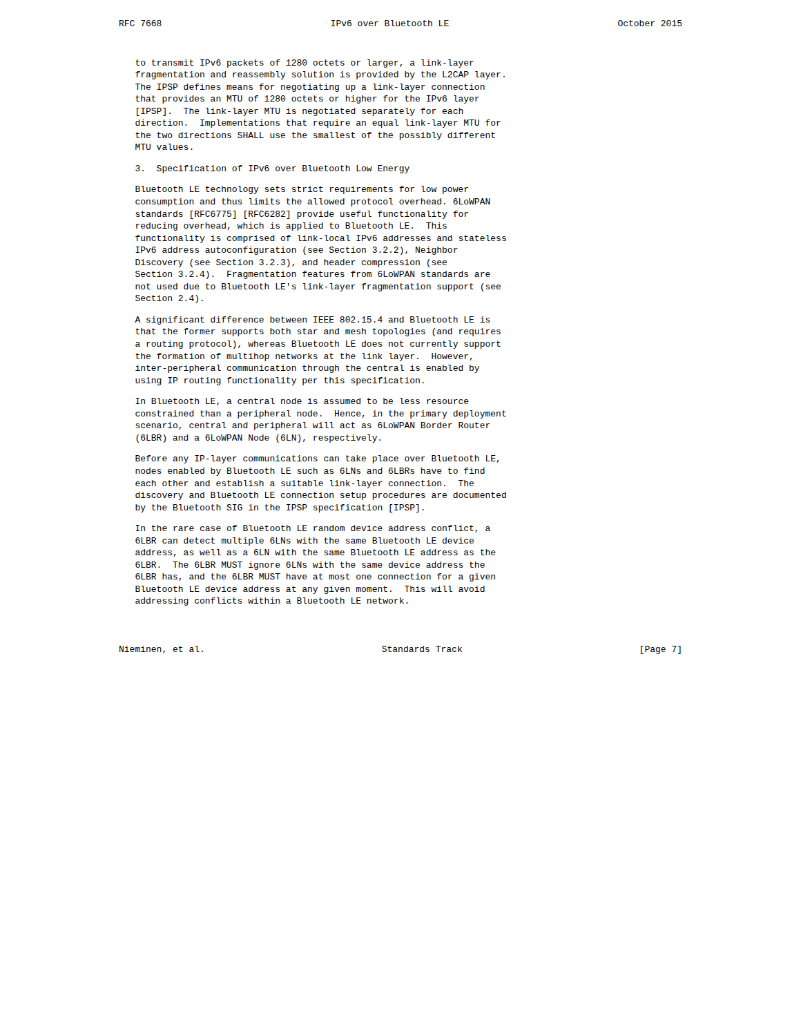RFC 7668 IPv6 over Bluetooth LE October 2015
to transmit IPv6 packets of 1280 octets or larger, a link-layer fragmentation and reassembly solution is provided by the L2CAP layer. The IPSP defines means for negotiating up a link-layer connection that provides an MTU of 1280 octets or higher for the IPv6 layer [IPSP]. The link-layer MTU is negotiated separately for each direction. Implementations that require an equal link-layer MTU for the two directions SHALL use the smallest of the possibly different MTU values.
3. Specification of IPv6 over Bluetooth Low Energy
Bluetooth LE technology sets strict requirements for low power consumption and thus limits the allowed protocol overhead. 6LoWPAN standards [RFC6775] [RFC6282] provide useful functionality for reducing overhead, which is applied to Bluetooth LE. This functionality is comprised of link-local IPv6 addresses and stateless IPv6 address autoconfiguration (see Section 3.2.2), Neighbor Discovery (see Section 3.2.3), and header compression (see Section 3.2.4). Fragmentation features from 6LoWPAN standards are not used due to Bluetooth LE's link-layer fragmentation support (see Section 2.4).
A significant difference between IEEE 802.15.4 and Bluetooth LE is that the former supports both star and mesh topologies (and requires a routing protocol), whereas Bluetooth LE does not currently support the formation of multihop networks at the link layer. However, inter-peripheral communication through the central is enabled by using IP routing functionality per this specification.
In Bluetooth LE, a central node is assumed to be less resource constrained than a peripheral node. Hence, in the primary deployment scenario, central and peripheral will act as 6LoWPAN Border Router (6LBR) and a 6LoWPAN Node (6LN), respectively.
Before any IP-layer communications can take place over Bluetooth LE, nodes enabled by Bluetooth LE such as 6LNs and 6LBRs have to find each other and establish a suitable link-layer connection. The discovery and Bluetooth LE connection setup procedures are documented by the Bluetooth SIG in the IPSP specification [IPSP].
In the rare case of Bluetooth LE random device address conflict, a 6LBR can detect multiple 6LNs with the same Bluetooth LE device address, as well as a 6LN with the same Bluetooth LE address as the 6LBR. The 6LBR MUST ignore 6LNs with the same device address the 6LBR has, and the 6LBR MUST have at most one connection for a given Bluetooth LE device address at any given moment. This will avoid addressing conflicts within a Bluetooth LE network.
Nieminen, et al. Standards Track [Page 7]